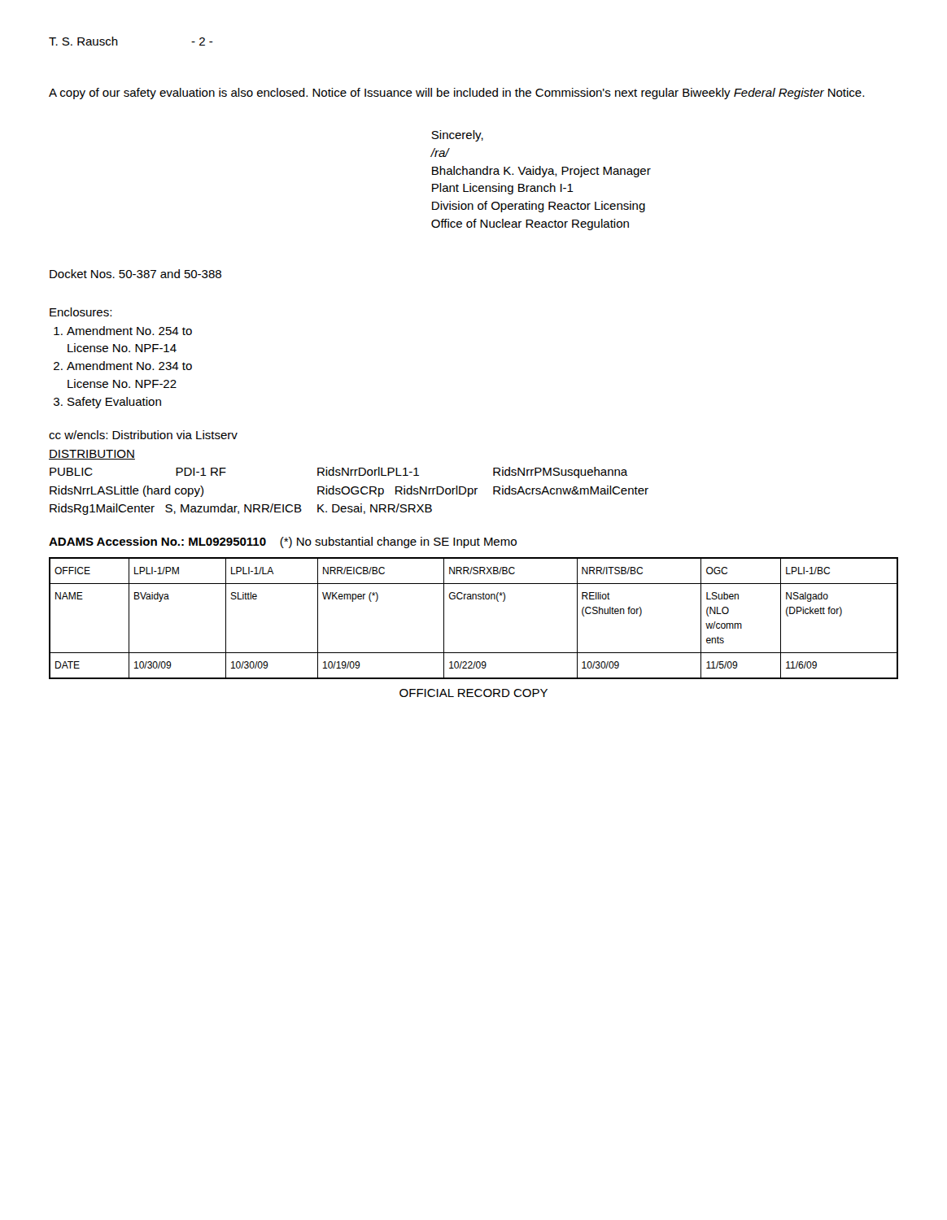T. S. Rausch - 2 -
A copy of our safety evaluation is also enclosed. Notice of Issuance will be included in the Commission's next regular Biweekly Federal Register Notice.
Sincerely,
/ra/
Bhalchandra K. Vaidya, Project Manager
Plant Licensing Branch I-1
Division of Operating Reactor Licensing
Office of Nuclear Reactor Regulation
Docket Nos. 50-387 and 50-388
Enclosures:
Amendment No. 254 to
License No. NPF-14
Amendment No. 234 to
License No. NPF-22
Safety Evaluation
cc w/encls: Distribution via Listserv
DISTRIBUTION
| PUBLIC | PDI-1 RF | RidsNrrDorlLPL1-1 | RidsNrrPMSusquehanna |
| RidsNrrLASLittle (hard copy) | RidsOGCRp RidsNrrDorlDpr | RidsAcrsAcnw&mMailCenter |
| RidsRg1MailCenter S, Mazumdar, NRR/EICB | K. Desai, NRR/SRXB |
ADAMS Accession No.: ML092950110 (*) No substantial change in SE Input Memo
| OFFICE | LPLI-1/PM | LPLI-1/LA | NRR/EICB/BC | NRR/SRXB/BC | NRR/ITSB/BC | OGC | LPLI-1/BC |
| --- | --- | --- | --- | --- | --- | --- | --- |
| NAME | BVaidya | SLittle | WKemper (*) | GCranston(*) | RElliot (CShulten for) | LSuben (NLO w/comm ents | NSalgado (DPickett for) |
| DATE | 10/30/09 | 10/30/09 | 10/19/09 | 10/22/09 | 10/30/09 | 11/5/09 | 11/6/09 |
OFFICIAL RECORD COPY